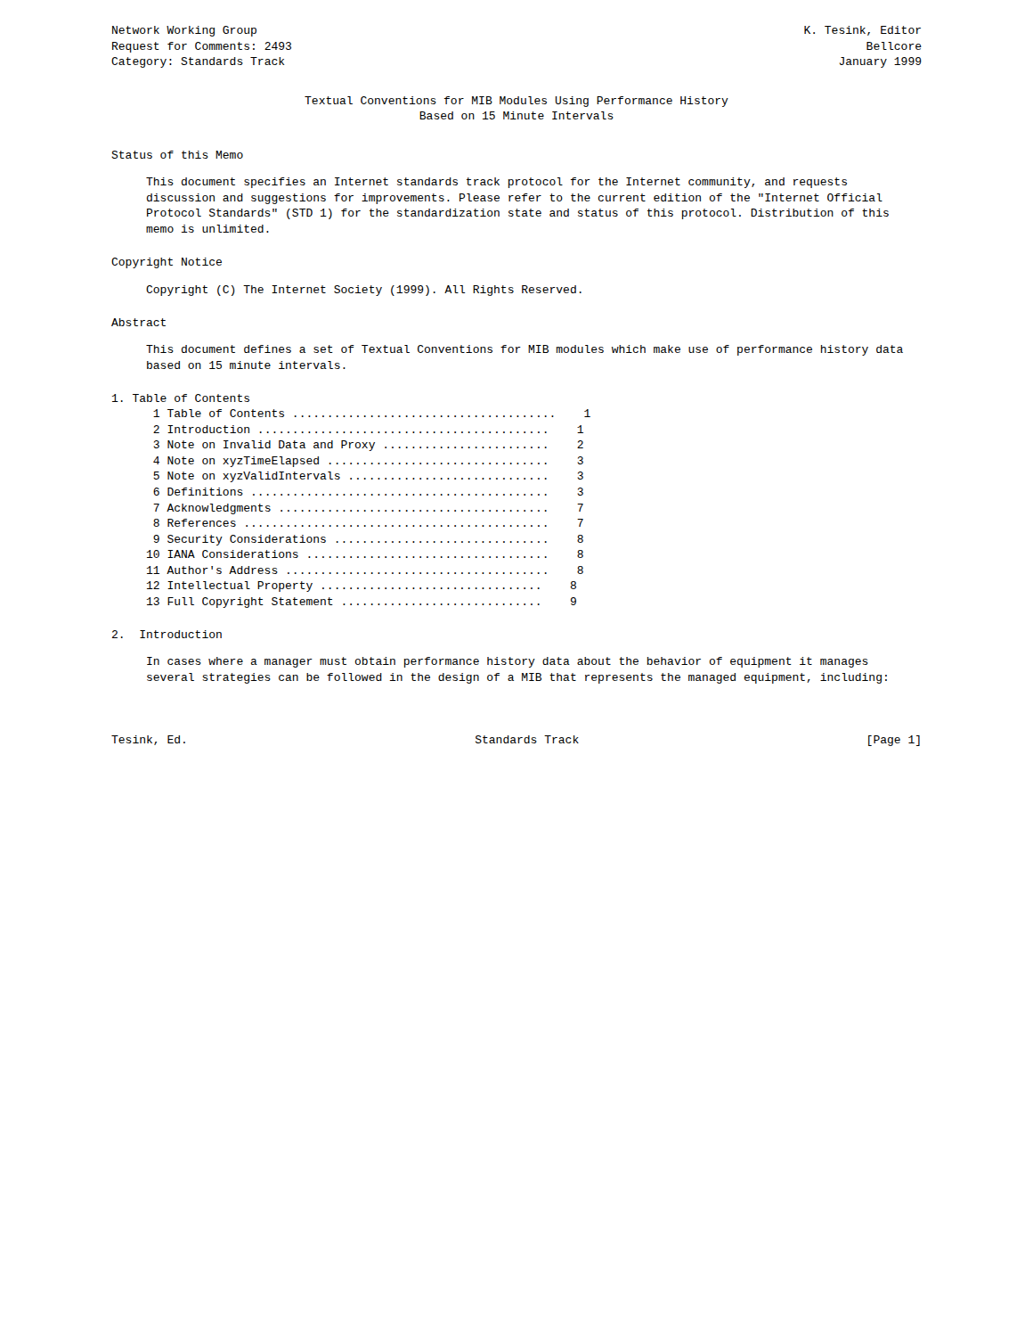Network Working Group K. Tesink, Editor
Request for Comments: 2493 Bellcore
Category: Standards Track January 1999
Textual Conventions for MIB Modules Using Performance History
Based on 15 Minute Intervals
Status of this Memo
This document specifies an Internet standards track protocol for the Internet community, and requests discussion and suggestions for improvements. Please refer to the current edition of the "Internet Official Protocol Standards" (STD 1) for the standardization state and status of this protocol. Distribution of this memo is unlimited.
Copyright Notice
Copyright (C) The Internet Society (1999). All Rights Reserved.
Abstract
This document defines a set of Textual Conventions for MIB modules which make use of performance history data based on 15 minute intervals.
1. Table of Contents
 1 Table of Contents ......................................    1
 2 Introduction ..........................................    1
 3 Note on Invalid Data and Proxy ........................    2
 4 Note on xyzTimeElapsed ................................    3
 5 Note on xyzValidIntervals .............................    3
 6 Definitions ...........................................    3
 7 Acknowledgments .......................................    7
 8 References ............................................    7
 9 Security Considerations ...............................    8
10 IANA Considerations ...................................    8
11 Author's Address ......................................    8
12 Intellectual Property ................................    8
13 Full Copyright Statement .............................    9
2. Introduction
In cases where a manager must obtain performance history data about the behavior of equipment it manages several strategies can be followed in the design of a MIB that represents the managed equipment, including:
Tesink, Ed. Standards Track [Page 1]